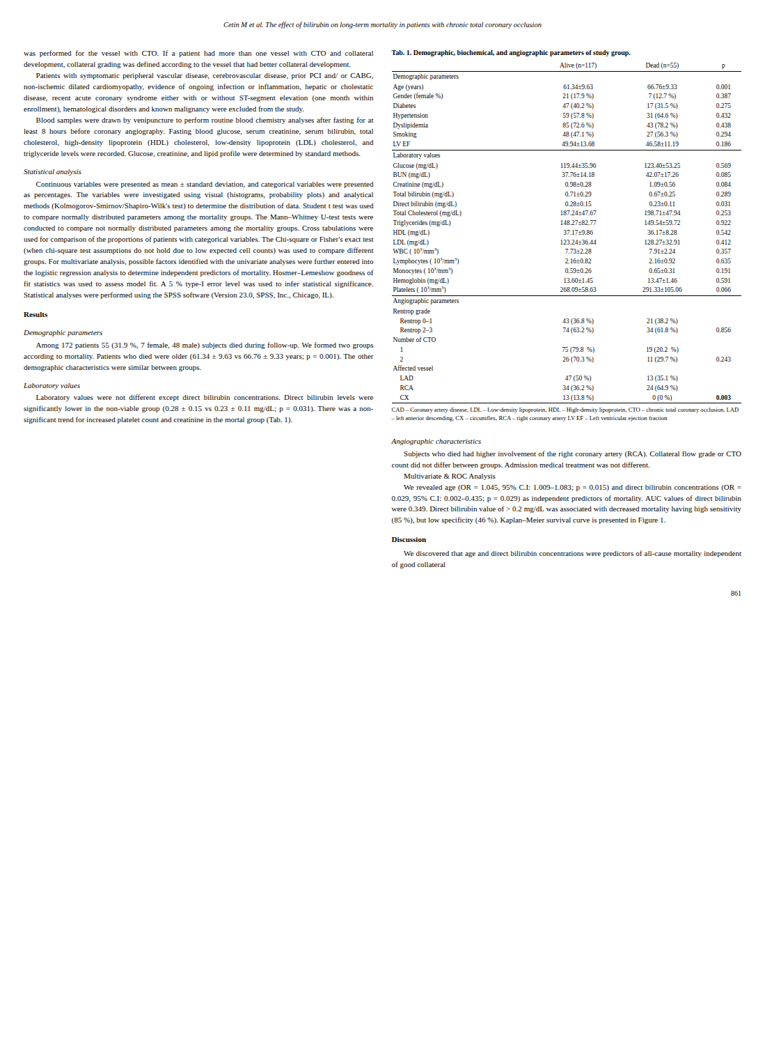Cetin M et al. The effect of bilirubin on long-term mortality in patients with chronic total coronary occlusion
was performed for the vessel with CTO. If a patient had more than one vessel with CTO and collateral development, collateral grading was defined according to the vessel that had better collateral development.
Patients with symptomatic peripheral vascular disease, cerebrovascular disease, prior PCI and/ or CABG, non-ischemic dilated cardiomyopathy, evidence of ongoing infection or inflammation, hepatic or cholestatic disease, recent acute coronary syndrome either with or without ST-segment elevation (one month within enrollment), hematological disorders and known malignancy were excluded from the study.
Blood samples were drawn by venipuncture to perform routine blood chemistry analyses after fasting for at least 8 hours before coronary angiography. Fasting blood glucose, serum creatinine, serum bilirubin, total cholesterol, high-density lipoprotein (HDL) cholesterol, low-density lipoprotein (LDL) cholesterol, and triglyceride levels were recorded. Glucose, creatinine, and lipid profile were determined by standard methods.
Statistical analysis
Continuous variables were presented as mean ± standard deviation, and categorical variables were presented as percentages. The variables were investigated using visual (histograms, probability plots) and analytical methods (Kolmogorov-Smirnov/Shapiro-Wilk's test) to determine the distribution of data. Student t test was used to compare normally distributed parameters among the mortality groups. The Mann–Whitney U-test tests were conducted to compare not normally distributed parameters among the mortality groups. Cross tabulations were used for comparison of the proportions of patients with categorical variables. The Chi-square or Fisher's exact test (when chi-square test assumptions do not hold due to low expected cell counts) was used to compare different groups. For multivariate analysis, possible factors identified with the univariate analyses were further entered into the logistic regression analysis to determine independent predictors of mortality. Hosmer–Lemeshow goodness of fit statistics was used to assess model fit. A 5 % type-I error level was used to infer statistical significance. Statistical analyses were performed using the SPSS software (Version 23.0, SPSS, Inc., Chicago, IL).
Results
Demographic parameters
Among 172 patients 55 (31.9 %, 7 female, 48 male) subjects died during follow-up. We formed two groups according to mortality. Patients who died were older (61.34 ± 9.63 vs 66.76 ± 9.33 years; p = 0.001). The other demographic characteristics were similar between groups.
Laboratory values
Laboratory values were not different except direct bilirubin concentrations. Direct bilirubin levels were significantly lower in the non-viable group (0.28 ± 0.15 vs 0.23 ± 0.11 mg/dL; p = 0.031). There was a non-significant trend for increased platelet count and creatinine in the mortal group (Tab. 1).
Tab. 1. Demographic, biochemical, and angiographic parameters of study group.
| | Alive (n=117) | Dead (n=55) | p |
| --- | --- | --- | --- |
| Demographic parameters |
| Age (years) | 61.34±9.63 | 66.76±9.33 | 0.001 |
| Gender (female %) | 21 (17.9 %) | 7 (12.7 %) | 0.387 |
| Diabetes | 47 (40.2 %) | 17 (31.5 %) | 0.275 |
| Hypertension | 59 (57.8 %) | 31 (64.6 %) | 0.432 |
| Dyslipidemia | 85 (72.6 %) | 43 (78.2 %) | 0.438 |
| Smoking | 48 (47.1 %) | 27 (56.3 %) | 0.294 |
| LV EF | 49.94±13.68 | 46.58±11.19 | 0.186 |
| Laboratory values |
| Glucose (mg/dL) | 119.44±35.96 | 123.40±53.25 | 0.569 |
| BUN (mg/dL) | 37.76±14.18 | 42.07±17.26 | 0.085 |
| Creatinine (mg/dL) | 0.98±0.28 | 1.09±0.56 | 0.084 |
| Total bilirubin (mg/dL) | 0.71±0.29 | 0.67±0.25 | 0.289 |
| Direct bilirubin (mg/dL) | 0.28±0.15 | 0.23±0.11 | 0.031 |
| Total Cholesterol (mg/dL) | 187.24±47.67 | 198.71±47.94 | 0.253 |
| Triglycerides (mg/dL) | 148.27±82.77 | 149.54±59.72 | 0.922 |
| HDL (mg/dL) | 37.17±9.86 | 36.17±8.28 | 0.542 |
| LDL (mg/dL) | 123.24±36.44 | 128.27±32.91 | 0.412 |
| WBC ( 10 3 /mm 3 ) | 7.73±2.28 | 7.91±2.24 | 0.357 |
| Lymphocytes ( 10 3 /mm 3 ) | 2.16±0.82 | 2.16±0.92 | 0.635 |
| Monocytes ( 10 3 /mm 3 ) | 0.59±0.26 | 0.65±0.31 | 0.191 |
| Hemoglobin (mg/dL) | 13.60±1.45 | 13.47±1.46 | 0.591 |
| Platelets ( 10 3 /mm 3 ) | 268.09±58.63 | 291.33±105.06 | 0.066 |
| Angiographic parameters |
| Rentrop grade | | | |
| Rentrop 0–1 | 43 (36.8 %) | 21 (38.2 %) | 0.856 |
| Rentrop 2–3 | 74 (63.2 %) | 34 (61.8 %) |
| Number of CTO | | | |
| 1 | 75 (79.8 %) | 19 (20.2 %) | 0.243 |
| 2 | 26 (70.3 %) | 11 (29.7 %) |
| Affected vessel | | | |
| LAD | 47 (50 %) | 13 (35.1 %) | 0.003 |
| RCA | 34 (36.2 %) | 24 (64.9 %) |
| CX | 13 (13.8 %) | 0 (0 %) |
CAD – Coronary artery disease, LDL – Low-density lipoprotein, HDL – High-density lipoprotein, CTO – chronic total coronary occlusion, LAD – left anterior descending, CX – circumflex, RCA – right coronary artery LV EF – Left ventricular ejection fraction
Angiographic characteristics
Subjects who died had higher involvement of the right coronary artery (RCA). Collateral flow grade or CTO count did not differ between groups. Admission medical treatment was not different.
Multivariate & ROC Analysis
We revealed age (OR = 1.045, 95% C.I: 1.009–1.083; p = 0.015) and direct bilirubin concentrations (OR = 0.029, 95% C.I: 0.002–0.435; p = 0.029) as independent predictors of mortality. AUC values of direct bilirubin were 0.349. Direct bilirubin value of > 0.2 mg/dL was associated with decreased mortality having high sensitivity (85 %), but low specificity (46 %). Kaplan–Meier survival curve is presented in Figure 1.
Discussion
We discovered that age and direct bilirubin concentrations were predictors of all-cause mortality independent of good collateral
861